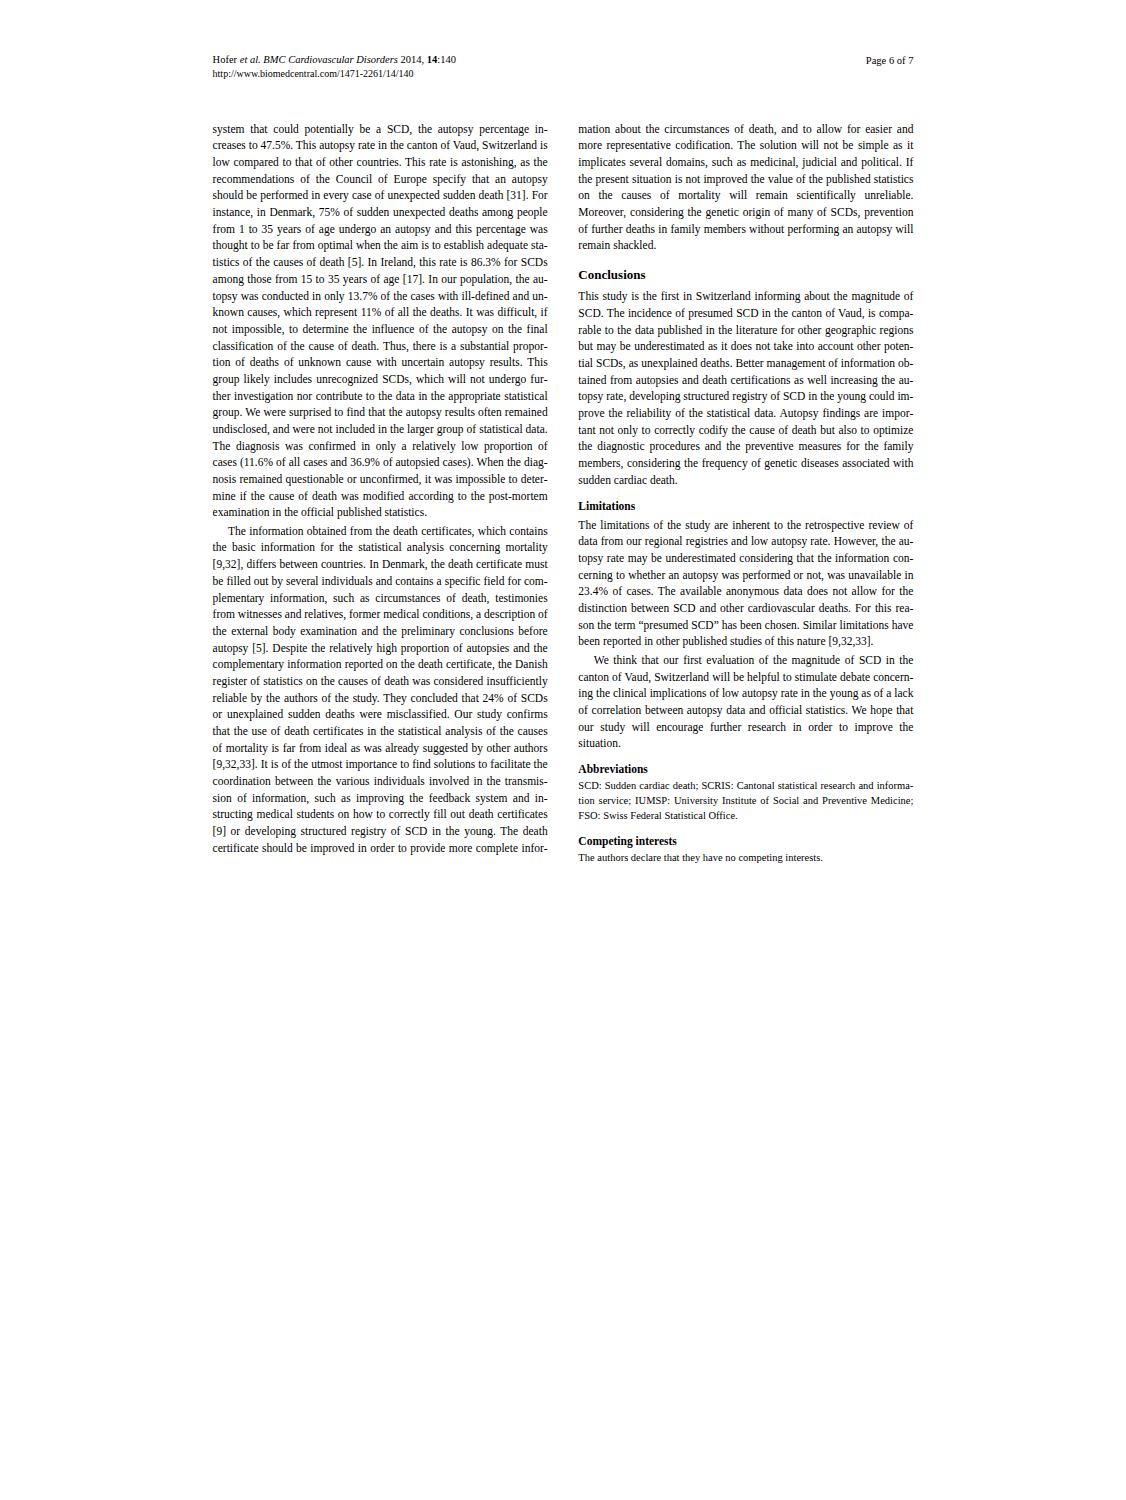Hofer et al. BMC Cardiovascular Disorders 2014, 14:140
http://www.biomedcentral.com/1471-2261/14/140
Page 6 of 7
system that could potentially be a SCD, the autopsy percentage increases to 47.5%. This autopsy rate in the canton of Vaud, Switzerland is low compared to that of other countries. This rate is astonishing, as the recommendations of the Council of Europe specify that an autopsy should be performed in every case of unexpected sudden death [31]. For instance, in Denmark, 75% of sudden unexpected deaths among people from 1 to 35 years of age undergo an autopsy and this percentage was thought to be far from optimal when the aim is to establish adequate statistics of the causes of death [5]. In Ireland, this rate is 86.3% for SCDs among those from 15 to 35 years of age [17]. In our population, the autopsy was conducted in only 13.7% of the cases with ill-defined and unknown causes, which represent 11% of all the deaths. It was difficult, if not impossible, to determine the influence of the autopsy on the final classification of the cause of death. Thus, there is a substantial proportion of deaths of unknown cause with uncertain autopsy results. This group likely includes unrecognized SCDs, which will not undergo further investigation nor contribute to the data in the appropriate statistical group. We were surprised to find that the autopsy results often remained undisclosed, and were not included in the larger group of statistical data. The diagnosis was confirmed in only a relatively low proportion of cases (11.6% of all cases and 36.9% of autopsied cases). When the diagnosis remained questionable or unconfirmed, it was impossible to determine if the cause of death was modified according to the post-mortem examination in the official published statistics.
The information obtained from the death certificates, which contains the basic information for the statistical analysis concerning mortality [9,32], differs between countries. In Denmark, the death certificate must be filled out by several individuals and contains a specific field for complementary information, such as circumstances of death, testimonies from witnesses and relatives, former medical conditions, a description of the external body examination and the preliminary conclusions before autopsy [5]. Despite the relatively high proportion of autopsies and the complementary information reported on the death certificate, the Danish register of statistics on the causes of death was considered insufficiently reliable by the authors of the study. They concluded that 24% of SCDs or unexplained sudden deaths were misclassified. Our study confirms that the use of death certificates in the statistical analysis of the causes of mortality is far from ideal as was already suggested by other authors [9,32,33]. It is of the utmost importance to find solutions to facilitate the coordination between the various individuals involved in the transmission of information, such as improving the feedback system and instructing medical students on how to correctly fill out death certificates [9] or developing structured registry of SCD in the young. The death certificate should be improved in order to provide more complete information about the circumstances of death, and to allow for easier and more representative codification. The solution will not be simple as it implicates several domains, such as medicinal, judicial and political. If the present situation is not improved the value of the published statistics on the causes of mortality will remain scientifically unreliable. Moreover, considering the genetic origin of many of SCDs, prevention of further deaths in family members without performing an autopsy will remain shackled.
Conclusions
This study is the first in Switzerland informing about the magnitude of SCD. The incidence of presumed SCD in the canton of Vaud, is comparable to the data published in the literature for other geographic regions but may be underestimated as it does not take into account other potential SCDs, as unexplained deaths. Better management of information obtained from autopsies and death certifications as well increasing the autopsy rate, developing structured registry of SCD in the young could improve the reliability of the statistical data. Autopsy findings are important not only to correctly codify the cause of death but also to optimize the diagnostic procedures and the preventive measures for the family members, considering the frequency of genetic diseases associated with sudden cardiac death.
Limitations
The limitations of the study are inherent to the retrospective review of data from our regional registries and low autopsy rate. However, the autopsy rate may be underestimated considering that the information concerning to whether an autopsy was performed or not, was unavailable in 23.4% of cases. The available anonymous data does not allow for the distinction between SCD and other cardiovascular deaths. For this reason the term “presumed SCD” has been chosen. Similar limitations have been reported in other published studies of this nature [9,32,33].
We think that our first evaluation of the magnitude of SCD in the canton of Vaud, Switzerland will be helpful to stimulate debate concerning the clinical implications of low autopsy rate in the young as of a lack of correlation between autopsy data and official statistics. We hope that our study will encourage further research in order to improve the situation.
Abbreviations
SCD: Sudden cardiac death; SCRIS: Cantonal statistical research and information service; IUMSP: University Institute of Social and Preventive Medicine; FSO: Swiss Federal Statistical Office.
Competing interests
The authors declare that they have no competing interests.